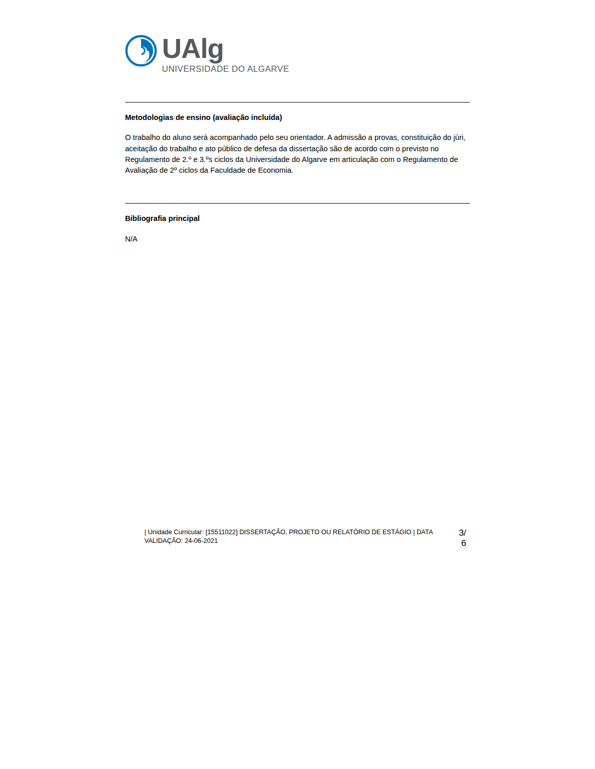UAlg
UNIVERSIDADE DO ALGARVE
Metodologias de ensino (avaliação incluída)
O trabalho do aluno será acompanhado pelo seu orientador. A admissão a provas, constituição do júri, aceitação do trabalho e ato público de defesa da dissertação são de acordo com o previsto no Regulamento de 2.º e 3.ºs ciclos da Universidade do Algarve em articulação com o Regulamento de Avaliação de 2º ciclos da Faculdade de Economia.
Bibliografia principal
N/A
| Unidade Curricular: [15511022] DISSERTAÇÃO, PROJETO OU RELATÓRIO DE ESTÁGIO | DATA VALIDAÇÃO: 24-06-2021
3/
6